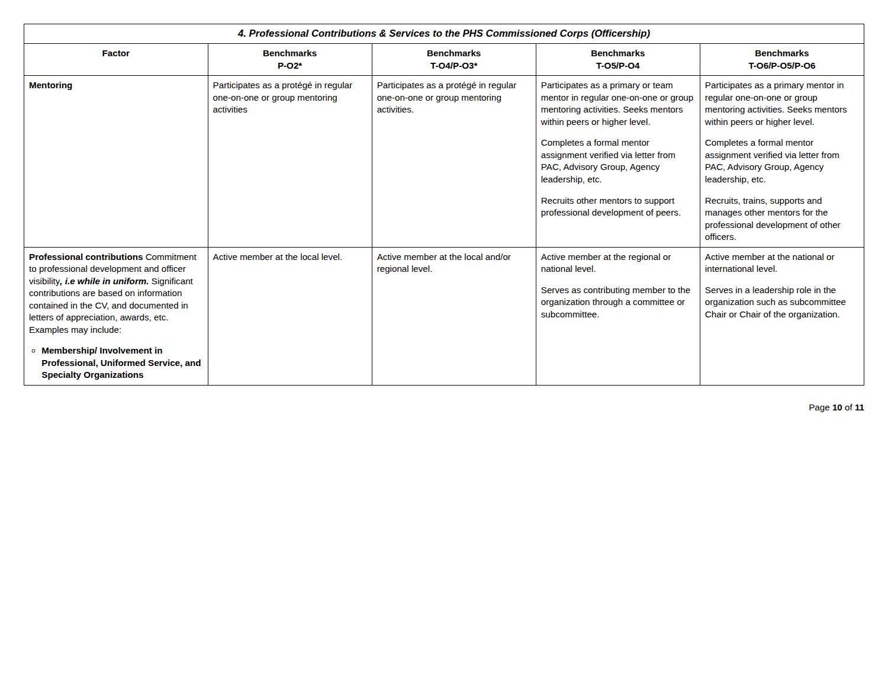4. Professional Contributions & Services to the PHS Commissioned Corps (Officership)
| Factor | Benchmarks P-O2* | Benchmarks T-O4/P-O3* | Benchmarks T-O5/P-O4 | Benchmarks T-O6/P-O5/P-O6 |
| --- | --- | --- | --- | --- |
| Mentoring | Participates as a protégé in regular one-on-one or group mentoring activities | Participates as a protégé in regular one-on-one or group mentoring activities. | Participates as a primary or team mentor in regular one-on-one or group mentoring activities. Seeks mentors within peers or higher level. Completes a formal mentor assignment verified via letter from PAC, Advisory Group, Agency leadership, etc. Recruits other mentors to support professional development of peers. | Participates as a primary mentor in regular one-on-one or group mentoring activities. Seeks mentors within peers or higher level. Completes a formal mentor assignment verified via letter from PAC, Advisory Group, Agency leadership, etc. Recruits, trains, supports and manages other mentors for the professional development of other officers. |
| Professional contributions Commitment to professional development and officer visibility , i.e while in uniform. Significant contributions are based on information contained in the CV, and documented in letters of appreciation, awards, etc. Examples may include: Membership/ Involvement in Professional, Uniformed Service, and Specialty Organizations | Active member at the local level. | Active member at the local and/or regional level. | Active member at the regional or national level. Serves as contributing member to the organization through a committee or subcommittee. | Active member at the national or international level. Serves in a leadership role in the organization such as subcommittee Chair or Chair of the organization. |
Page 10 of 11